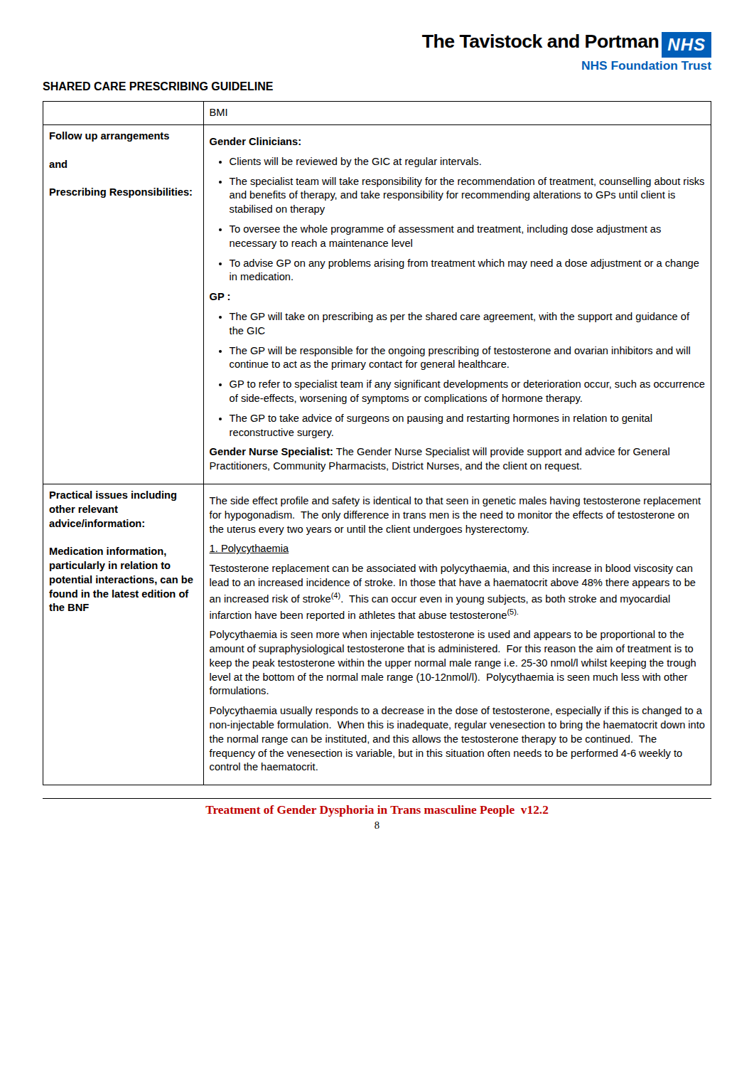The Tavistock and Portman NHS
NHS Foundation Trust
SHARED CARE PRESCRIBING GUIDELINE
| | BMI |
| Follow up arrangements and Prescribing Responsibilities: | Gender Clinicians: Clients will be reviewed by the GIC at regular intervals. The specialist team will take responsibility for the recommendation of treatment, counselling about risks and benefits of therapy, and take responsibility for recommending alterations to GPs until client is stabilised on therapy To oversee the whole programme of assessment and treatment, including dose adjustment as necessary to reach a maintenance level To advise GP on any problems arising from treatment which may need a dose adjustment or a change in medication. GP : The GP will take on prescribing as per the shared care agreement, with the support and guidance of the GIC The GP will be responsible for the ongoing prescribing of testosterone and ovarian inhibitors and will continue to act as the primary contact for general healthcare. GP to refer to specialist team if any significant developments or deterioration occur, such as occurrence of side-effects, worsening of symptoms or complications of hormone therapy. The GP to take advice of surgeons on pausing and restarting hormones in relation to genital reconstructive surgery. Gender Nurse Specialist: The Gender Nurse Specialist will provide support and advice for General Practitioners, Community Pharmacists, District Nurses, and the client on request. |
| Practical issues including other relevant advice/information: Medication information, particularly in relation to potential interactions, can be found in the latest edition of the BNF | The side effect profile and safety is identical to that seen in genetic males having testosterone replacement for hypogonadism. The only difference in trans men is the need to monitor the effects of testosterone on the uterus every two years or until the client undergoes hysterectomy. 1. Polycythaemia Testosterone replacement can be associated with polycythaemia, and this increase in blood viscosity can lead to an increased incidence of stroke. In those that have a haematocrit above 48% there appears to be an increased risk of stroke (4) . This can occur even in young subjects, as both stroke and myocardial infarction have been reported in athletes that abuse testosterone (5). Polycythaemia is seen more when injectable testosterone is used and appears to be proportional to the amount of supraphysiological testosterone that is administered. For this reason the aim of treatment is to keep the peak testosterone within the upper normal male range i.e. 25-30 nmol/l whilst keeping the trough level at the bottom of the normal male range (10-12nmol/l). Polycythaemia is seen much less with other formulations. Polycythaemia usually responds to a decrease in the dose of testosterone, especially if this is changed to a non-injectable formulation. When this is inadequate, regular venesection to bring the haematocrit down into the normal range can be instituted, and this allows the testosterone therapy to be continued. The frequency of the venesection is variable, but in this situation often needs to be performed 4-6 weekly to control the haematocrit. |
Treatment of Gender Dysphoria in Trans masculine People v12.2
8